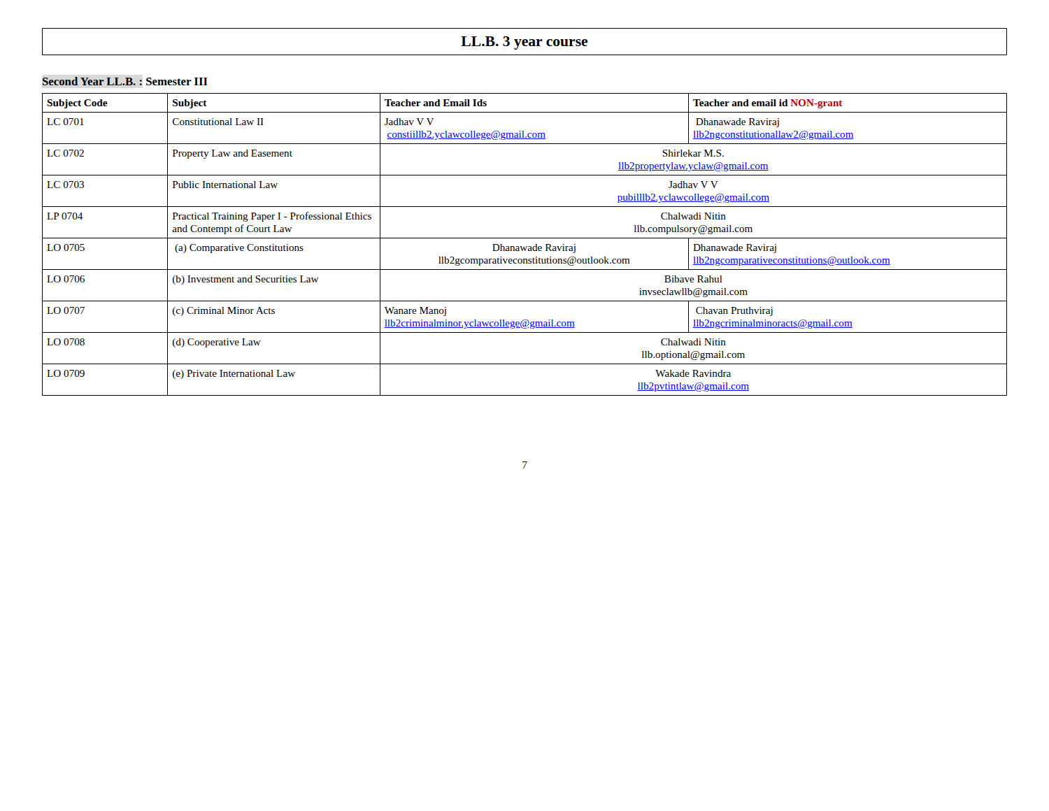LL.B. 3 year course
Second Year LL.B. : Semester III
| Subject Code | Subject | Teacher and Email Ids | Teacher and email id NON-grant |
| --- | --- | --- | --- |
| LC 0701 | Constitutional Law II | Jadhav V V constiillb2.yclawcollege@gmail.com | Dhanawade Raviraj llb2ngconstitutionallaw2@gmail.com |
| LC 0702 | Property Law and Easement | Shirlekar M.S. llb2propertylaw.yclaw@gmail.com |
| LC 0703 | Public International Law | Jadhav V V pubilllb2.yclawcollege@gmail.com |
| LP 0704 | Practical Training Paper I - Professional Ethics and Contempt of Court Law | Chalwadi Nitin llb.compulsory@gmail.com |
| LO 0705 | (a) Comparative Constitutions | Dhanawade Raviraj llb2gcomparativeconstitutions@outlook.com | Dhanawade Raviraj llb2ngcomparativeconstitutions@outlook.com |
| LO 0706 | (b) Investment and Securities Law | Bibave Rahul invseclawllb@gmail.com |
| LO 0707 | (c) Criminal Minor Acts | Wanare Manoj llb2criminalminor.yclawcollege@gmail.com | Chavan Pruthviraj llb2ngcriminalminoracts@gmail.com |
| LO 0708 | (d) Cooperative Law | Chalwadi Nitin llb.optional@gmail.com |
| LO 0709 | (e) Private International Law | Wakade Ravindra llb2pvtintlaw@gmail.com |
7